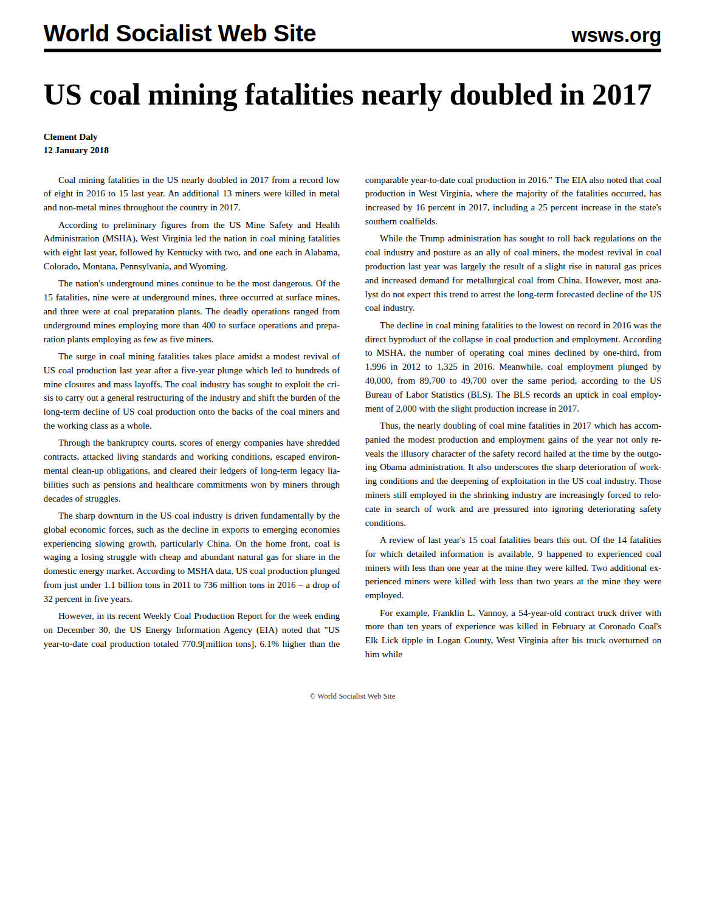World Socialist Web Site
wsws.org
US coal mining fatalities nearly doubled in 2017
Clement Daly 12 January 2018
Coal mining fatalities in the US nearly doubled in 2017 from a record low of eight in 2016 to 15 last year. An additional 13 miners were killed in metal and non-metal mines throughout the country in 2017.
According to preliminary figures from the US Mine Safety and Health Administration (MSHA), West Virginia led the nation in coal mining fatalities with eight last year, followed by Kentucky with two, and one each in Alabama, Colorado, Montana, Pennsylvania, and Wyoming.
The nation's underground mines continue to be the most dangerous. Of the 15 fatalities, nine were at underground mines, three occurred at surface mines, and three were at coal preparation plants. The deadly operations ranged from underground mines employing more than 400 to surface operations and preparation plants employing as few as five miners.
The surge in coal mining fatalities takes place amidst a modest revival of US coal production last year after a five-year plunge which led to hundreds of mine closures and mass layoffs. The coal industry has sought to exploit the crisis to carry out a general restructuring of the industry and shift the burden of the long-term decline of US coal production onto the backs of the coal miners and the working class as a whole.
Through the bankruptcy courts, scores of energy companies have shredded contracts, attacked living standards and working conditions, escaped environmental clean-up obligations, and cleared their ledgers of long-term legacy liabilities such as pensions and healthcare commitments won by miners through decades of struggles.
The sharp downturn in the US coal industry is driven fundamentally by the global economic forces, such as the decline in exports to emerging economies experiencing slowing growth, particularly China. On the home front, coal is waging a losing struggle with cheap and abundant natural gas for share in the domestic energy market. According to MSHA data, US coal production plunged from just under 1.1 billion tons in 2011 to 736 million tons in 2016 – a drop of 32 percent in five years.
However, in its recent Weekly Coal Production Report for the week ending on December 30, the US Energy Information Agency (EIA) noted that "US year-to-date coal production totaled 770.9[million tons], 6.1% higher than the comparable year-to-date coal production in 2016." The EIA also noted that coal production in West Virginia, where the majority of the fatalities occurred, has increased by 16 percent in 2017, including a 25 percent increase in the state's southern coalfields.
While the Trump administration has sought to roll back regulations on the coal industry and posture as an ally of coal miners, the modest revival in coal production last year was largely the result of a slight rise in natural gas prices and increased demand for metallurgical coal from China. However, most analyst do not expect this trend to arrest the long-term forecasted decline of the US coal industry.
The decline in coal mining fatalities to the lowest on record in 2016 was the direct byproduct of the collapse in coal production and employment. According to MSHA, the number of operating coal mines declined by one-third, from 1,996 in 2012 to 1,325 in 2016. Meanwhile, coal employment plunged by 40,000, from 89,700 to 49,700 over the same period, according to the US Bureau of Labor Statistics (BLS). The BLS records an uptick in coal employment of 2,000 with the slight production increase in 2017.
Thus, the nearly doubling of coal mine fatalities in 2017 which has accompanied the modest production and employment gains of the year not only reveals the illusory character of the safety record hailed at the time by the outgoing Obama administration. It also underscores the sharp deterioration of working conditions and the deepening of exploitation in the US coal industry. Those miners still employed in the shrinking industry are increasingly forced to relocate in search of work and are pressured into ignoring deteriorating safety conditions.
A review of last year's 15 coal fatalities bears this out. Of the 14 fatalities for which detailed information is available, 9 happened to experienced coal miners with less than one year at the mine they were killed. Two additional experienced miners were killed with less than two years at the mine they were employed.
For example, Franklin L. Vannoy, a 54-year-old contract truck driver with more than ten years of experience was killed in February at Coronado Coal's Elk Lick tipple in Logan County, West Virginia after his truck overturned on him while
© World Socialist Web Site